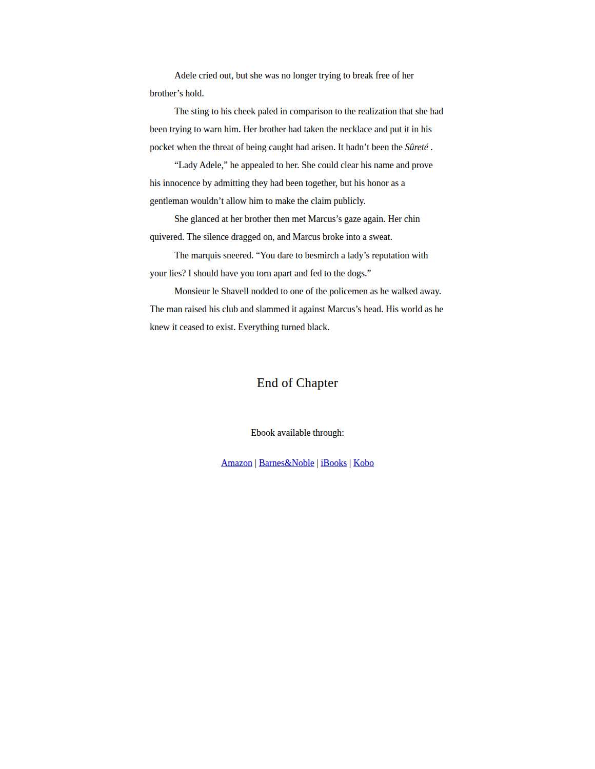Adele cried out, but she was no longer trying to break free of her brother’s hold.
The sting to his cheek paled in comparison to the realization that she had been trying to warn him. Her brother had taken the necklace and put it in his pocket when the threat of being caught had arisen. It hadn’t been the Sûreté .
“Lady Adele,” he appealed to her. She could clear his name and prove his innocence by admitting they had been together, but his honor as a gentleman wouldn’t allow him to make the claim publicly.
She glanced at her brother then met Marcus’s gaze again. Her chin quivered. The silence dragged on, and Marcus broke into a sweat.
The marquis sneered. “You dare to besmirch a lady’s reputation with your lies? I should have you torn apart and fed to the dogs.”
Monsieur le Shavell nodded to one of the policemen as he walked away. The man raised his club and slammed it against Marcus’s head. His world as he knew it ceased to exist. Everything turned black.
End of Chapter
Ebook available through:
Amazon | Barnes&Noble | iBooks | Kobo